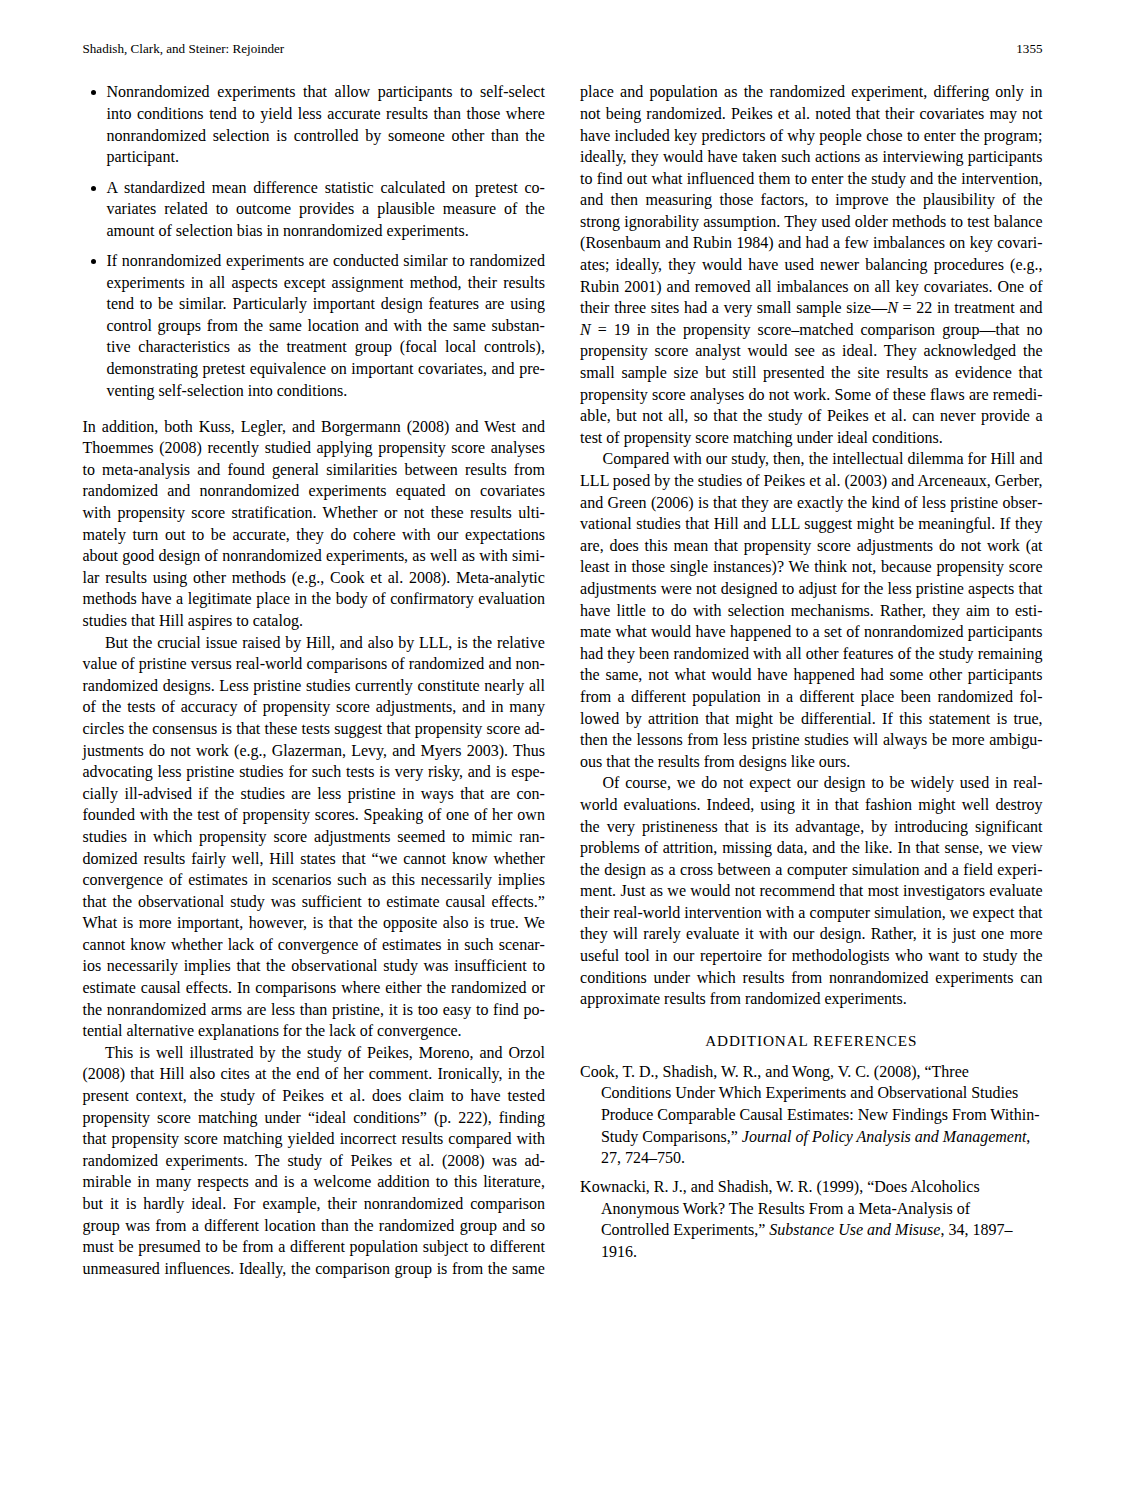Shadish, Clark, and Steiner: Rejoinder 1355
Nonrandomized experiments that allow participants to self-select into conditions tend to yield less accurate results than those where nonrandomized selection is controlled by someone other than the participant.
A standardized mean difference statistic calculated on pretest covariates related to outcome provides a plausible measure of the amount of selection bias in nonrandomized experiments.
If nonrandomized experiments are conducted similar to randomized experiments in all aspects except assignment method, their results tend to be similar. Particularly important design features are using control groups from the same location and with the same substantive characteristics as the treatment group (focal local controls), demonstrating pretest equivalence on important covariates, and preventing self-selection into conditions.
In addition, both Kuss, Legler, and Borgermann (2008) and West and Thoemmes (2008) recently studied applying propensity score analyses to meta-analysis and found general similarities between results from randomized and nonrandomized experiments equated on covariates with propensity score stratification. Whether or not these results ultimately turn out to be accurate, they do cohere with our expectations about good design of nonrandomized experiments, as well as with similar results using other methods (e.g., Cook et al. 2008). Meta-analytic methods have a legitimate place in the body of confirmatory evaluation studies that Hill aspires to catalog.
But the crucial issue raised by Hill, and also by LLL, is the relative value of pristine versus real-world comparisons of randomized and nonrandomized designs. Less pristine studies currently constitute nearly all of the tests of accuracy of propensity score adjustments, and in many circles the consensus is that these tests suggest that propensity score adjustments do not work (e.g., Glazerman, Levy, and Myers 2003). Thus advocating less pristine studies for such tests is very risky, and is especially ill-advised if the studies are less pristine in ways that are confounded with the test of propensity scores. Speaking of one of her own studies in which propensity score adjustments seemed to mimic randomized results fairly well, Hill states that “we cannot know whether convergence of estimates in scenarios such as this necessarily implies that the observational study was sufficient to estimate causal effects.” What is more important, however, is that the opposite also is true. We cannot know whether lack of convergence of estimates in such scenarios necessarily implies that the observational study was insufficient to estimate causal effects. In comparisons where either the randomized or the nonrandomized arms are less than pristine, it is too easy to find potential alternative explanations for the lack of convergence.
This is well illustrated by the study of Peikes, Moreno, and Orzol (2008) that Hill also cites at the end of her comment. Ironically, in the present context, the study of Peikes et al. does claim to have tested propensity score matching under “ideal conditions” (p. 222), finding that propensity score matching yielded incorrect results compared with randomized experiments. The study of Peikes et al. (2008) was admirable in many respects and is a welcome addition to this literature, but it is hardly ideal. For example, their nonrandomized comparison group was from a different location than the randomized group and so must be presumed to be from a different population subject to different unmeasured influences. Ideally, the comparison group is from the same place and population as the randomized experiment, differing only in not being randomized. Peikes et al. noted that their covariates may not have included key predictors of why people chose to enter the program; ideally, they would have taken such actions as interviewing participants to find out what influenced them to enter the study and the intervention, and then measuring those factors, to improve the plausibility of the strong ignorability assumption. They used older methods to test balance (Rosenbaum and Rubin 1984) and had a few imbalances on key covariates; ideally, they would have used newer balancing procedures (e.g., Rubin 2001) and removed all imbalances on all key covariates. One of their three sites had a very small sample size—N = 22 in treatment and N = 19 in the propensity score–matched comparison group—that no propensity score analyst would see as ideal. They acknowledged the small sample size but still presented the site results as evidence that propensity score analyses do not work. Some of these flaws are remediable, but not all, so that the study of Peikes et al. can never provide a test of propensity score matching under ideal conditions.
Compared with our study, then, the intellectual dilemma for Hill and LLL posed by the studies of Peikes et al. (2003) and Arceneaux, Gerber, and Green (2006) is that they are exactly the kind of less pristine observational studies that Hill and LLL suggest might be meaningful. If they are, does this mean that propensity score adjustments do not work (at least in those single instances)? We think not, because propensity score adjustments were not designed to adjust for the less pristine aspects that have little to do with selection mechanisms. Rather, they aim to estimate what would have happened to a set of nonrandomized participants had they been randomized with all other features of the study remaining the same, not what would have happened had some other participants from a different population in a different place been randomized followed by attrition that might be differential. If this statement is true, then the lessons from less pristine studies will always be more ambiguous that the results from designs like ours.
Of course, we do not expect our design to be widely used in real-world evaluations. Indeed, using it in that fashion might well destroy the very pristineness that is its advantage, by introducing significant problems of attrition, missing data, and the like. In that sense, we view the design as a cross between a computer simulation and a field experiment. Just as we would not recommend that most investigators evaluate their real-world intervention with a computer simulation, we expect that they will rarely evaluate it with our design. Rather, it is just one more useful tool in our repertoire for methodologists who want to study the conditions under which results from nonrandomized experiments can approximate results from randomized experiments.
Additional References
Cook, T. D., Shadish, W. R., and Wong, V. C. (2008), “Three Conditions Under Which Experiments and Observational Studies Produce Comparable Causal Estimates: New Findings From Within-Study Comparisons,” Journal of Policy Analysis and Management, 27, 724–750.
Kownacki, R. J., and Shadish, W. R. (1999), “Does Alcoholics Anonymous Work? The Results From a Meta-Analysis of Controlled Experiments,” Substance Use and Misuse, 34, 1897–1916.